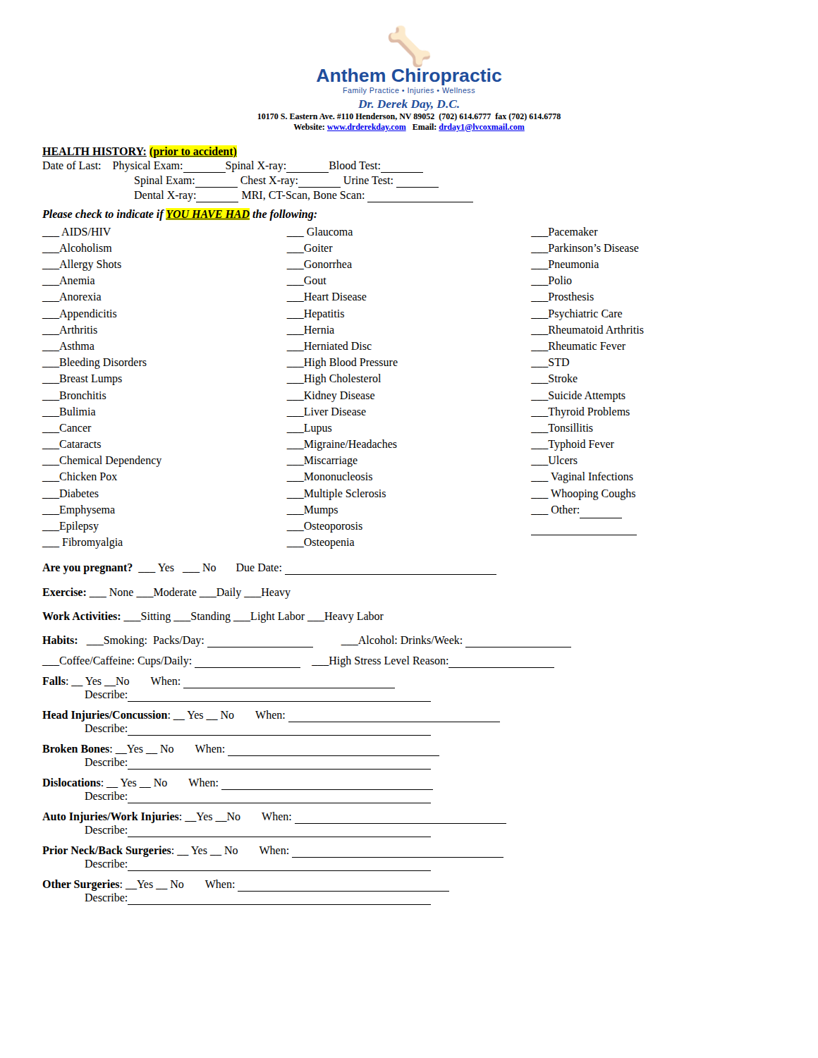🦴
Anthem Chiropractic
Family Practice • Injuries • Wellness
Dr. Derek Day, D.C.
10170 S. Eastern Ave. #110 Henderson, NV 89052 (702) 614.6777 fax (702) 614.6778
Website: www.drderekday.com Email: drday1@lvcoxmail.com
HEALTH HISTORY: (prior to accident)
Date of Last: Physical Exam: Spinal X-ray: Blood Test:
Spinal Exam: Chest X-ray: Urine Test:
Dental X-ray: MRI, CT-Scan, Bone Scan:
Please check to indicate if YOU HAVE HAD the following:
| ___ AIDS/HIV ___Alcoholism ___Allergy Shots ___Anemia ___Anorexia ___Appendicitis ___Arthritis ___Asthma ___Bleeding Disorders ___Breast Lumps ___Bronchitis ___Bulimia ___Cancer ___Cataracts ___Chemical Dependency ___Chicken Pox ___Diabetes ___Emphysema ___Epilepsy ___ Fibromyalgia | ___ Glaucoma ___Goiter ___Gonorrhea ___Gout ___Heart Disease ___Hepatitis ___Hernia ___Herniated Disc ___High Blood Pressure ___High Cholesterol ___Kidney Disease ___Liver Disease ___Lupus ___Migraine/Headaches ___Miscarriage ___Mononucleosis ___Multiple Sclerosis ___Mumps ___Osteoporosis ___Osteopenia | ___Pacemaker ___Parkinson’s Disease ___Pneumonia ___Polio ___Prosthesis ___Psychiatric Care ___Rheumatoid Arthritis ___Rheumatic Fever ___STD ___Stroke ___Suicide Attempts ___Thyroid Problems ___Tonsillitis ___Typhoid Fever ___Ulcers ___ Vaginal Infections ___ Whooping Coughs ___ Other: |
Are you pregnant? ___ Yes ___ No Due Date:
Exercise: ___ None ___Moderate ___Daily ___Heavy
Work Activities: ___Sitting ___Standing ___Light Labor ___Heavy Labor
Habits: ___Smoking: Packs/Day: ___Alcohol: Drinks/Week:
___Coffee/Caffeine: Cups/Daily: ___High Stress Level Reason:
Falls: __ Yes __No
When:
Describe:
Head Injuries/Concussion: __ Yes __ No
When:
Describe:
Broken Bones: __Yes __ No
When:
Describe:
Dislocations: __ Yes __ No
When:
Describe:
Auto Injuries/Work Injuries: __Yes __No
When:
Describe:
Prior Neck/Back Surgeries: __ Yes __ No
When:
Describe:
Other Surgeries: __Yes __ No
When:
Describe: